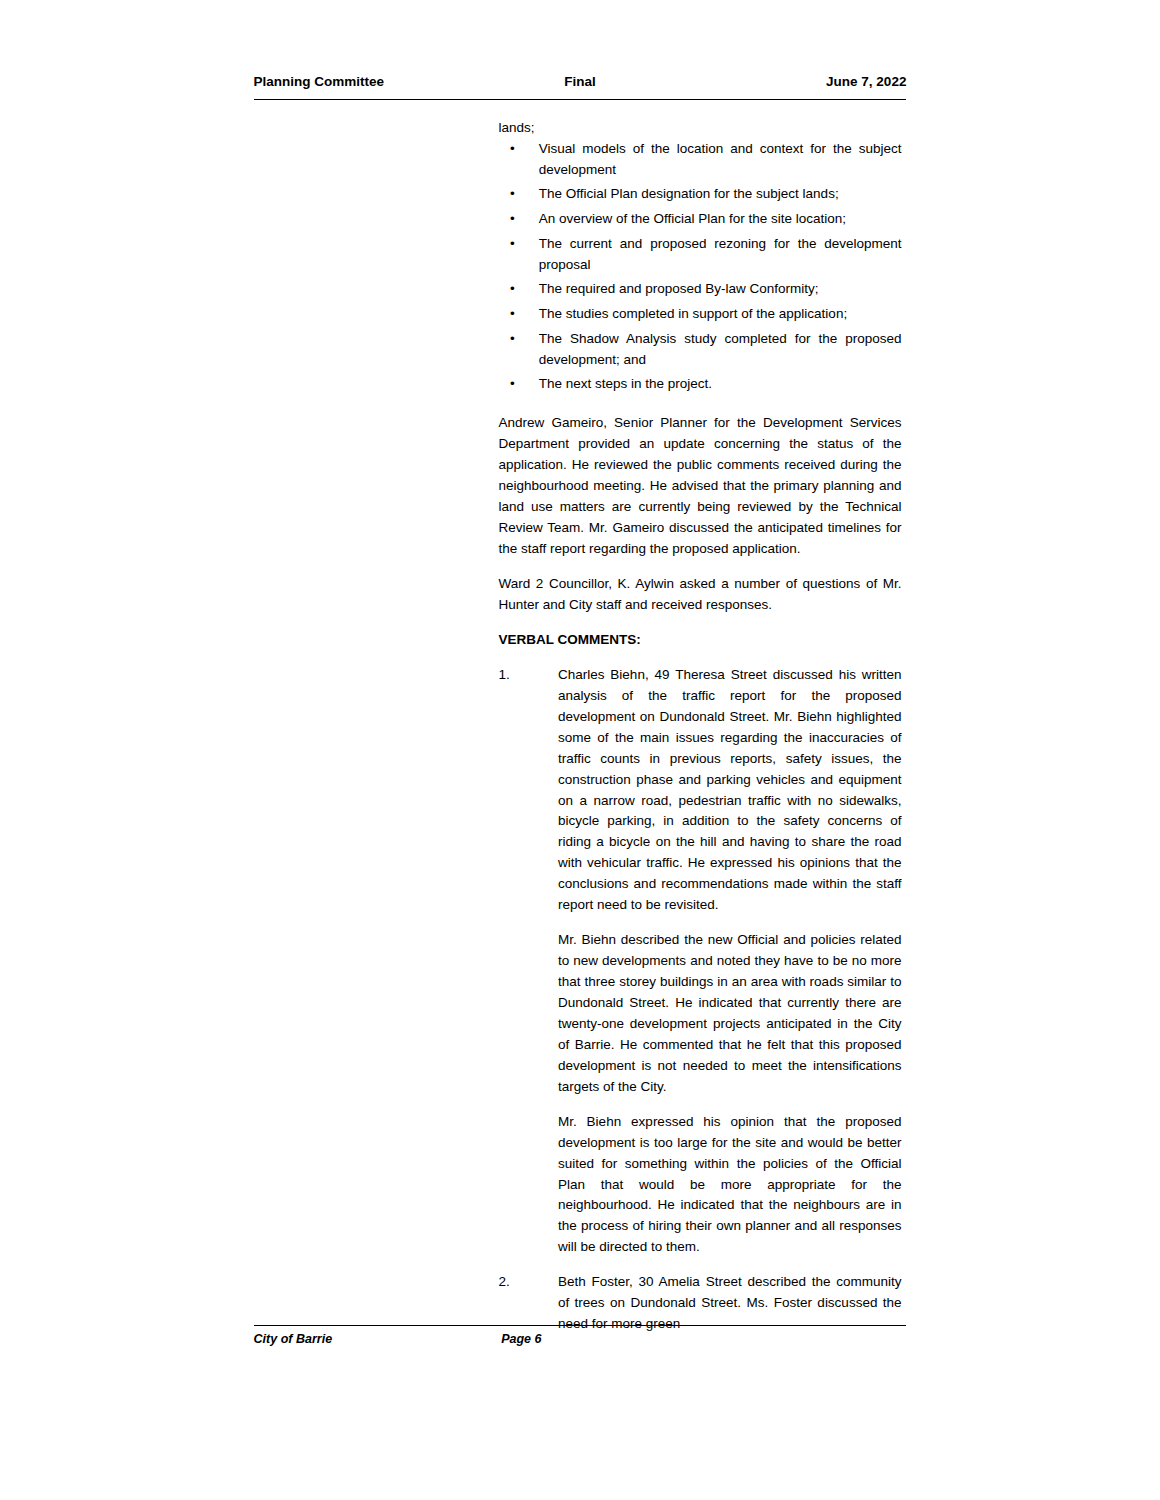Planning Committee
Final
June 7, 2022
lands;
Visual models of the location and context for the subject development
The Official Plan designation for the subject lands;
An overview of the Official Plan for the site location;
The current and proposed rezoning for the development proposal
The required and proposed By-law Conformity;
The studies completed in support of the application;
The Shadow Analysis study completed for the proposed development; and
The next steps in the project.
Andrew Gameiro, Senior Planner for the Development Services Department provided an update concerning the status of the application. He reviewed the public comments received during the neighbourhood meeting. He advised that the primary planning and land use matters are currently being reviewed by the Technical Review Team. Mr. Gameiro discussed the anticipated timelines for the staff report regarding the proposed application.
Ward 2 Councillor, K. Aylwin asked a number of questions of Mr. Hunter and City staff and received responses.
VERBAL COMMENTS:
1.
Charles Biehn, 49 Theresa Street discussed his written analysis of the traffic report for the proposed development on Dundonald Street. Mr. Biehn highlighted some of the main issues regarding the inaccuracies of traffic counts in previous reports, safety issues, the construction phase and parking vehicles and equipment on a narrow road, pedestrian traffic with no sidewalks, bicycle parking, in addition to the safety concerns of riding a bicycle on the hill and having to share the road with vehicular traffic. He expressed his opinions that the conclusions and recommendations made within the staff report need to be revisited.
Mr. Biehn described the new Official and policies related to new developments and noted they have to be no more that three storey buildings in an area with roads similar to Dundonald Street. He indicated that currently there are twenty-one development projects anticipated in the City of Barrie. He commented that he felt that this proposed development is not needed to meet the intensifications targets of the City.
Mr. Biehn expressed his opinion that the proposed development is too large for the site and would be better suited for something within the policies of the Official Plan that would be more appropriate for the neighbourhood. He indicated that the neighbours are in the process of hiring their own planner and all responses will be directed to them.
2.
Beth Foster, 30 Amelia Street described the community of trees on Dundonald Street. Ms. Foster discussed the need for more green
City of Barrie
Page 6